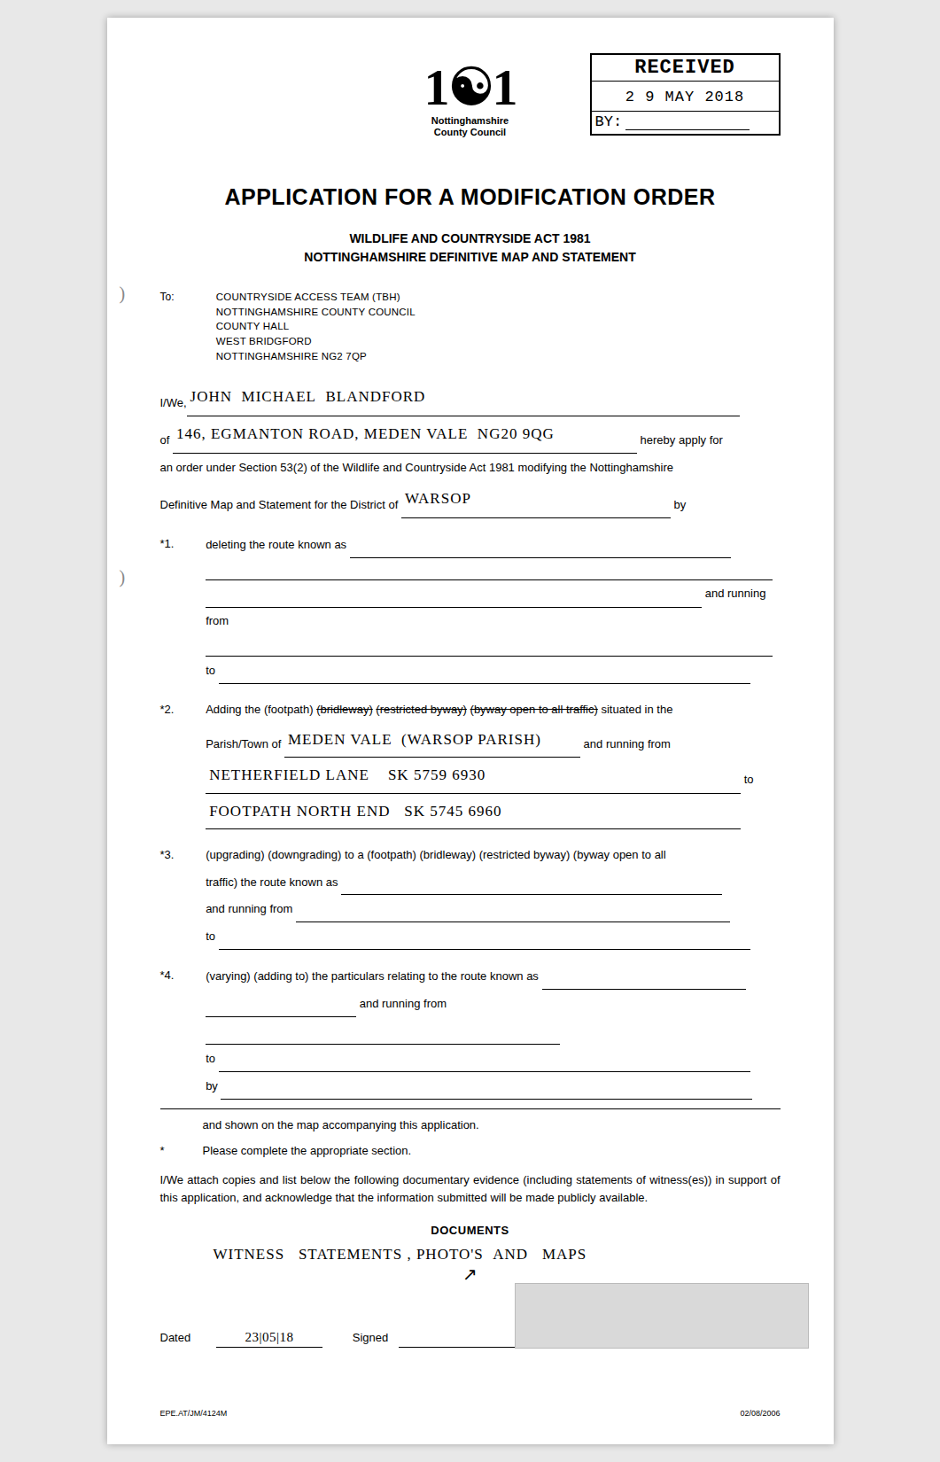)
)
1☯1
Nottinghamshire
County Council
RECEIVED
2 9 MAY 2018
BY:
APPLICATION FOR A MODIFICATION ORDER
WILDLIFE AND COUNTRYSIDE ACT 1981
NOTTINGHAMSHIRE DEFINITIVE MAP AND STATEMENT
To: COUNTRYSIDE ACCESS TEAM (TBH)
NOTTINGHAMSHIRE COUNTY COUNCIL
COUNTY HALL
WEST BRIDGFORD
NOTTINGHAMSHIRE NG2 7QP
I/We,JOHN MICHAEL BLANDFORD
of 146, EGMANTON ROAD, MEDEN VALE NG20 9QG hereby apply for
an order under Section 53(2) of the Wildlife and Countryside Act 1981 modifying the Nottinghamshire
Definitive Map and Statement for the District of WARSOP by
*1. deleting the route known as and running from to
*2. Adding the (footpath) (bridleway) (restricted byway) (byway open to all traffic) situated in the
Parish/Town of MEDEN VALE (WARSOP PARISH) and running from
NETHERFIELD LANE SK 5759 6930 to
FOOTPATH NORTH END SK 5745 6960
*3. (upgrading) (downgrading) to a (footpath) (bridleway) (restricted byway) (byway open to all
traffic) the route known as
and running from
to
*4. (varying) (adding to) the particulars relating to the route known as
and running from
to
by
and shown on the map accompanying this application.
*Please complete the appropriate section.
I/We attach copies and list below the following documentary evidence (including statements of witness(es)) in support of this application, and acknowledge that the information submitted will be made publicly available.
DOCUMENTS
WITNESS STATEMENTS , PHOTO'S AND MAPS
↗
Dated 23|05|18 Signed
EPE.AT/JM/4124M 02/08/2006